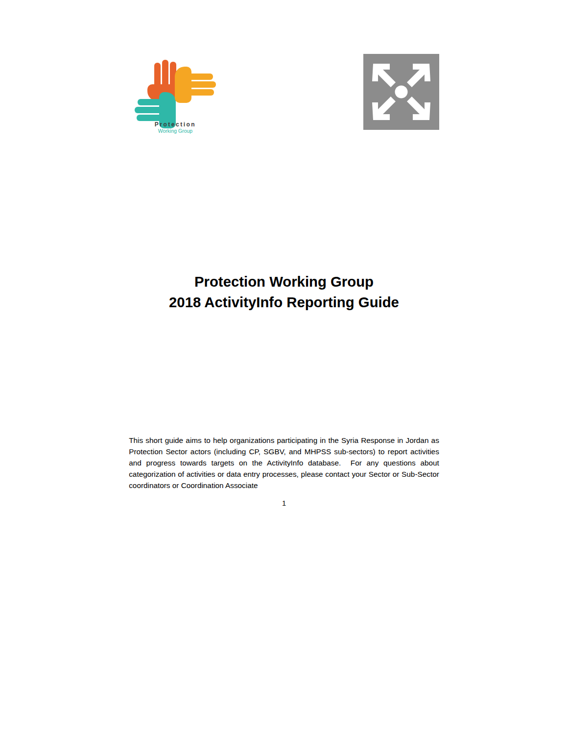Protection Working Group
Protection Working Group
2018 ActivityInfo Reporting Guide
This short guide aims to help organizations participating in the Syria Response in Jordan as Protection Sector actors (including CP, SGBV, and MHPSS sub-sectors) to report activities and progress towards targets on the ActivityInfo database. For any questions about categorization of activities or data entry processes, please contact your Sector or Sub-Sector coordinators or Coordination Associate
1